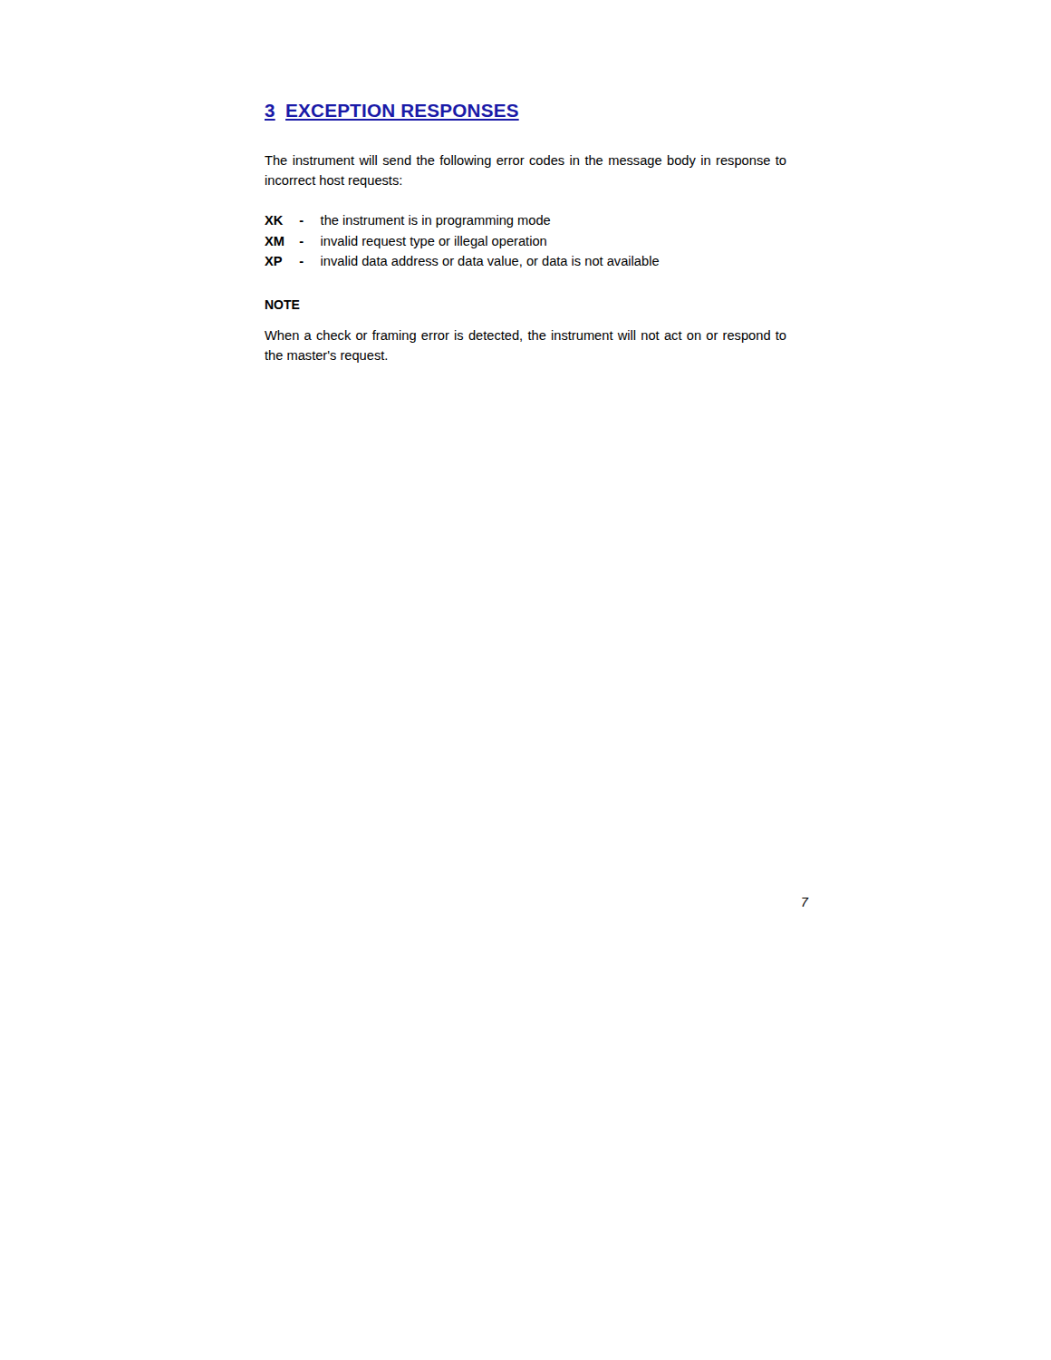3 EXCEPTION RESPONSES
The instrument will send the following error codes in the message body in response to incorrect host requests:
| XK | - | the instrument is in programming mode |
| XM | - | invalid request type or illegal operation |
| XP | - | invalid data address or data value, or data is not available |
NOTE
When a check or framing error is detected, the instrument will not act on or respond to the master's request.
7